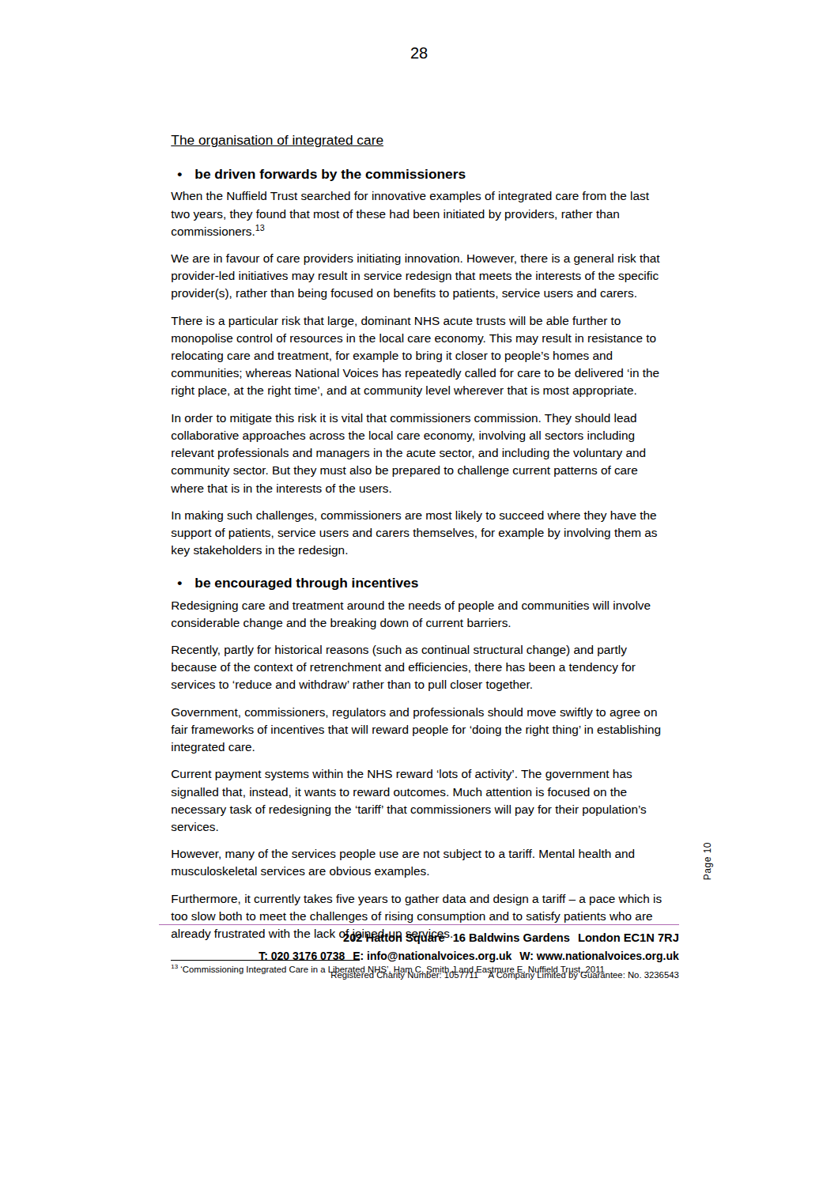28
The organisation of integrated care
be driven forwards by the commissioners
When the Nuffield Trust searched for innovative examples of integrated care from the last two years, they found that most of these had been initiated by providers, rather than commissioners.13
We are in favour of care providers initiating innovation. However, there is a general risk that provider-led initiatives may result in service redesign that meets the interests of the specific provider(s), rather than being focused on benefits to patients, service users and carers.
There is a particular risk that large, dominant NHS acute trusts will be able further to monopolise control of resources in the local care economy. This may result in resistance to relocating care and treatment, for example to bring it closer to people’s homes and communities; whereas National Voices has repeatedly called for care to be delivered ‘in the right place, at the right time’, and at community level wherever that is most appropriate.
In order to mitigate this risk it is vital that commissioners commission. They should lead collaborative approaches across the local care economy, involving all sectors including relevant professionals and managers in the acute sector, and including the voluntary and community sector. But they must also be prepared to challenge current patterns of care where that is in the interests of the users.
In making such challenges, commissioners are most likely to succeed where they have the support of patients, service users and carers themselves, for example by involving them as key stakeholders in the redesign.
be encouraged through incentives
Redesigning care and treatment around the needs of people and communities will involve considerable change and the breaking down of current barriers.
Recently, partly for historical reasons (such as continual structural change) and partly because of the context of retrenchment and efficiencies, there has been a tendency for services to ‘reduce and withdraw’ rather than to pull closer together.
Government, commissioners, regulators and professionals should move swiftly to agree on fair frameworks of incentives that will reward people for ‘doing the right thing’ in establishing integrated care.
Current payment systems within the NHS reward ‘lots of activity’. The government has signalled that, instead, it wants to reward outcomes. Much attention is focused on the necessary task of redesigning the ‘tariff’ that commissioners will pay for their population’s services.
However, many of the services people use are not subject to a tariff. Mental health and musculoskeletal services are obvious examples.
Furthermore, it currently takes five years to gather data and design a tariff – a pace which is too slow both to meet the challenges of rising consumption and to satisfy patients who are already frustrated with the lack of joined-up services.
13 ‘Commissioning Integrated Care in a Liberated NHS’, Ham C, Smith J and Eastmure E, Nuffield Trust, 2011
Page 10
202 Hatton Square 16 Baldwins Gardens London EC1N 7RJ
T: 020 3176 0738 E: info@nationalvoices.org.uk W: www.nationalvoices.org.uk
Registered Charity Number: 1057711 A Company Limited by Guarantee: No. 3236543